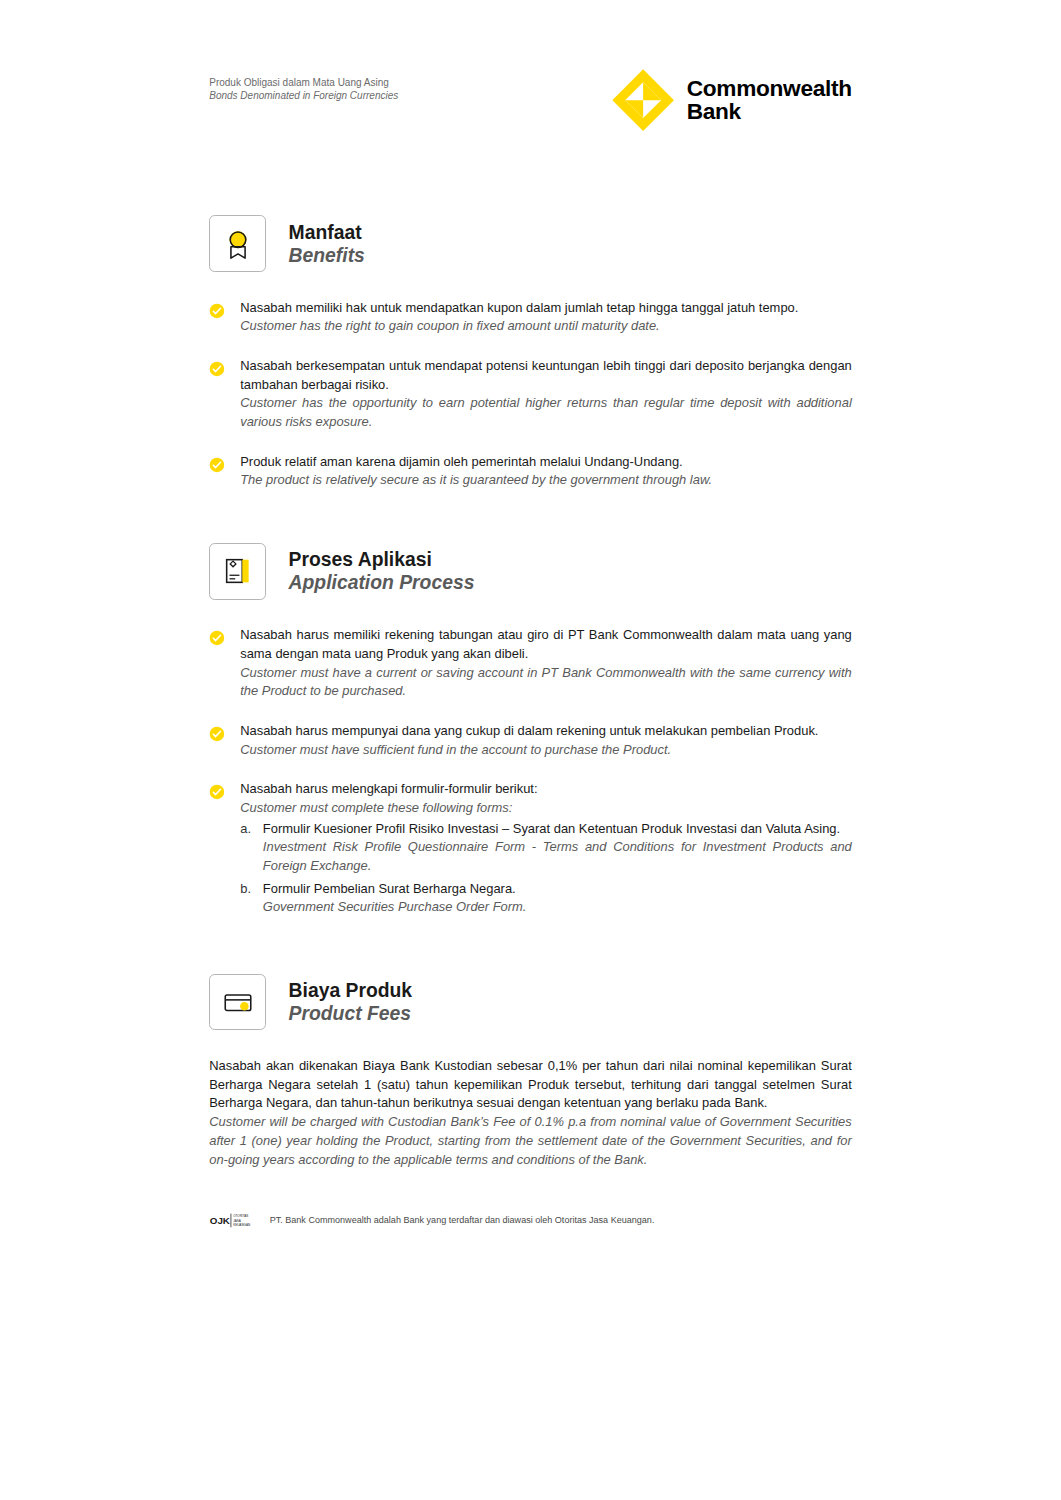Produk Obligasi dalam Mata Uang Asing
Bonds Denominated in Foreign Currencies
Commonwealth
Bank
Manfaat
Benefits
Nasabah memiliki hak untuk mendapatkan kupon dalam jumlah tetap hingga tanggal jatuh tempo. Customer has the right to gain coupon in fixed amount until maturity date.
Nasabah berkesempatan untuk mendapat potensi keuntungan lebih tinggi dari deposito berjangka dengan tambahan berbagai risiko. Customer has the opportunity to earn potential higher returns than regular time deposit with additional various risks exposure.
Produk relatif aman karena dijamin oleh pemerintah melalui Undang-Undang. The product is relatively secure as it is guaranteed by the government through law.
Proses Aplikasi
Application Process
Nasabah harus memiliki rekening tabungan atau giro di PT Bank Commonwealth dalam mata uang yang sama dengan mata uang Produk yang akan dibeli. Customer must have a current or saving account in PT Bank Commonwealth with the same currency with the Product to be purchased.
Nasabah harus mempunyai dana yang cukup di dalam rekening untuk melakukan pembelian Produk. Customer must have sufficient fund in the account to purchase the Product.
Nasabah harus melengkapi formulir-formulir berikut: Customer must complete these following forms:
a. Formulir Kuesioner Profil Risiko Investasi – Syarat dan Ketentuan Produk Investasi dan Valuta Asing. Investment Risk Profile Questionnaire Form - Terms and Conditions for Investment Products and Foreign Exchange.
b. Formulir Pembelian Surat Berharga Negara. Government Securities Purchase Order Form.
Biaya Produk
Product Fees
Nasabah akan dikenakan Biaya Bank Kustodian sebesar 0,1% per tahun dari nilai nominal kepemilikan Surat Berharga Negara setelah 1 (satu) tahun kepemilikan Produk tersebut, terhitung dari tanggal setelmen Surat Berharga Negara, dan tahun-tahun berikutnya sesuai dengan ketentuan yang berlaku pada Bank. Customer will be charged with Custodian Bank’s Fee of 0.1% p.a from nominal value of Government Securities after 1 (one) year holding the Product, starting from the settlement date of the Government Securities, and for on-going years according to the applicable terms and conditions of the Bank.
OJK OTORITAS JASA KEUANGAN
PT. Bank Commonwealth adalah Bank yang terdaftar dan diawasi oleh Otoritas Jasa Keuangan.